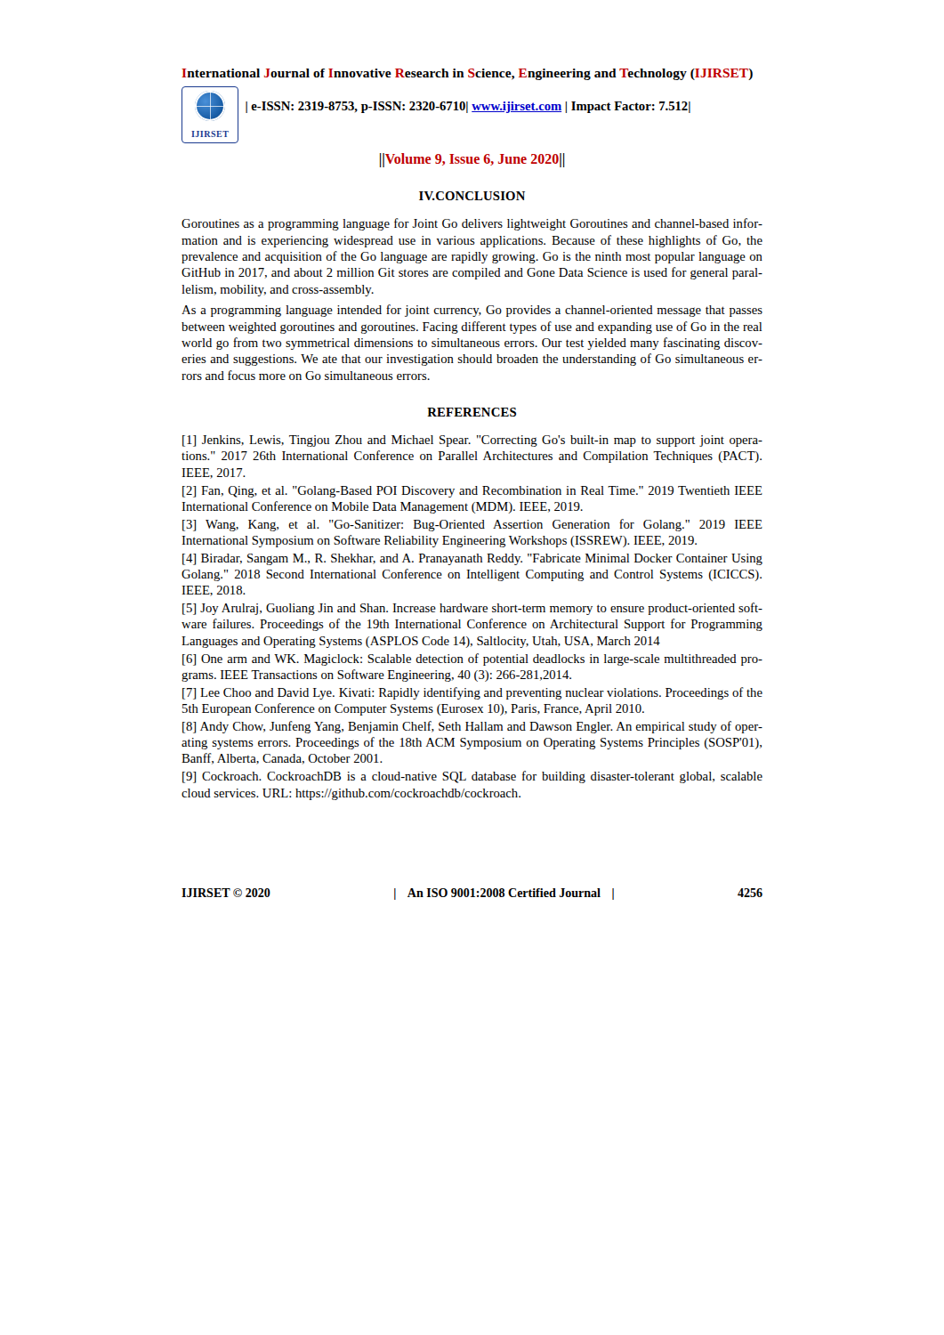International Journal of Innovative Research in Science, Engineering and Technology (IJIRSET)
IJIRSET
| e-ISSN: 2319-8753, p-ISSN: 2320-6710| www.ijirset.com | Impact Factor: 7.512|
||Volume 9, Issue 6, June 2020||
IV.CONCLUSION
Goroutines as a programming language for Joint Go delivers lightweight Goroutines and channel-based information and is experiencing widespread use in various applications. Because of these highlights of Go, the prevalence and acquisition of the Go language are rapidly growing. Go is the ninth most popular language on GitHub in 2017, and about 2 million Git stores are compiled and Gone Data Science is used for general parallelism, mobility, and cross-assembly.
As a programming language intended for joint currency, Go provides a channel-oriented message that passes between weighted goroutines and goroutines. Facing different types of use and expanding use of Go in the real world go from two symmetrical dimensions to simultaneous errors. Our test yielded many fascinating discoveries and suggestions. We ate that our investigation should broaden the understanding of Go simultaneous errors and focus more on Go simultaneous errors.
REFERENCES
[1] Jenkins, Lewis, Tingjou Zhou and Michael Spear. "Correcting Go's built-in map to support joint operations." 2017 26th International Conference on Parallel Architectures and Compilation Techniques (PACT). IEEE, 2017.
[2] Fan, Qing, et al. "Golang-Based POI Discovery and Recombination in Real Time." 2019 Twentieth IEEE International Conference on Mobile Data Management (MDM). IEEE, 2019.
[3] Wang, Kang, et al. "Go-Sanitizer: Bug-Oriented Assertion Generation for Golang." 2019 IEEE International Symposium on Software Reliability Engineering Workshops (ISSREW). IEEE, 2019.
[4] Biradar, Sangam M., R. Shekhar, and A. Pranayanath Reddy. "Fabricate Minimal Docker Container Using Golang." 2018 Second International Conference on Intelligent Computing and Control Systems (ICICCS). IEEE, 2018.
[5] Joy Arulraj, Guoliang Jin and Shan. Increase hardware short-term memory to ensure product-oriented software failures. Proceedings of the 19th International Conference on Architectural Support for Programming Languages and Operating Systems (ASPLOS Code 14), Saltlocity, Utah, USA, March 2014
[6] One arm and WK. Magiclock: Scalable detection of potential deadlocks in large-scale multithreaded programs. IEEE Transactions on Software Engineering, 40 (3): 266-281,2014.
[7] Lee Choo and David Lye. Kivati: Rapidly identifying and preventing nuclear violations. Proceedings of the 5th European Conference on Computer Systems (Eurosex 10), Paris, France, April 2010.
[8] Andy Chow, Junfeng Yang, Benjamin Chelf, Seth Hallam and Dawson Engler. An empirical study of operating systems errors. Proceedings of the 18th ACM Symposium on Operating Systems Principles (SOSP'01), Banff, Alberta, Canada, October 2001.
[9] Cockroach. CockroachDB is a cloud-native SQL database for building disaster-tolerant global, scalable cloud services. URL: https://github.com/cockroachdb/cockroach.
IJIRSET © 2020
| An ISO 9001:2008 Certified Journal |
4256